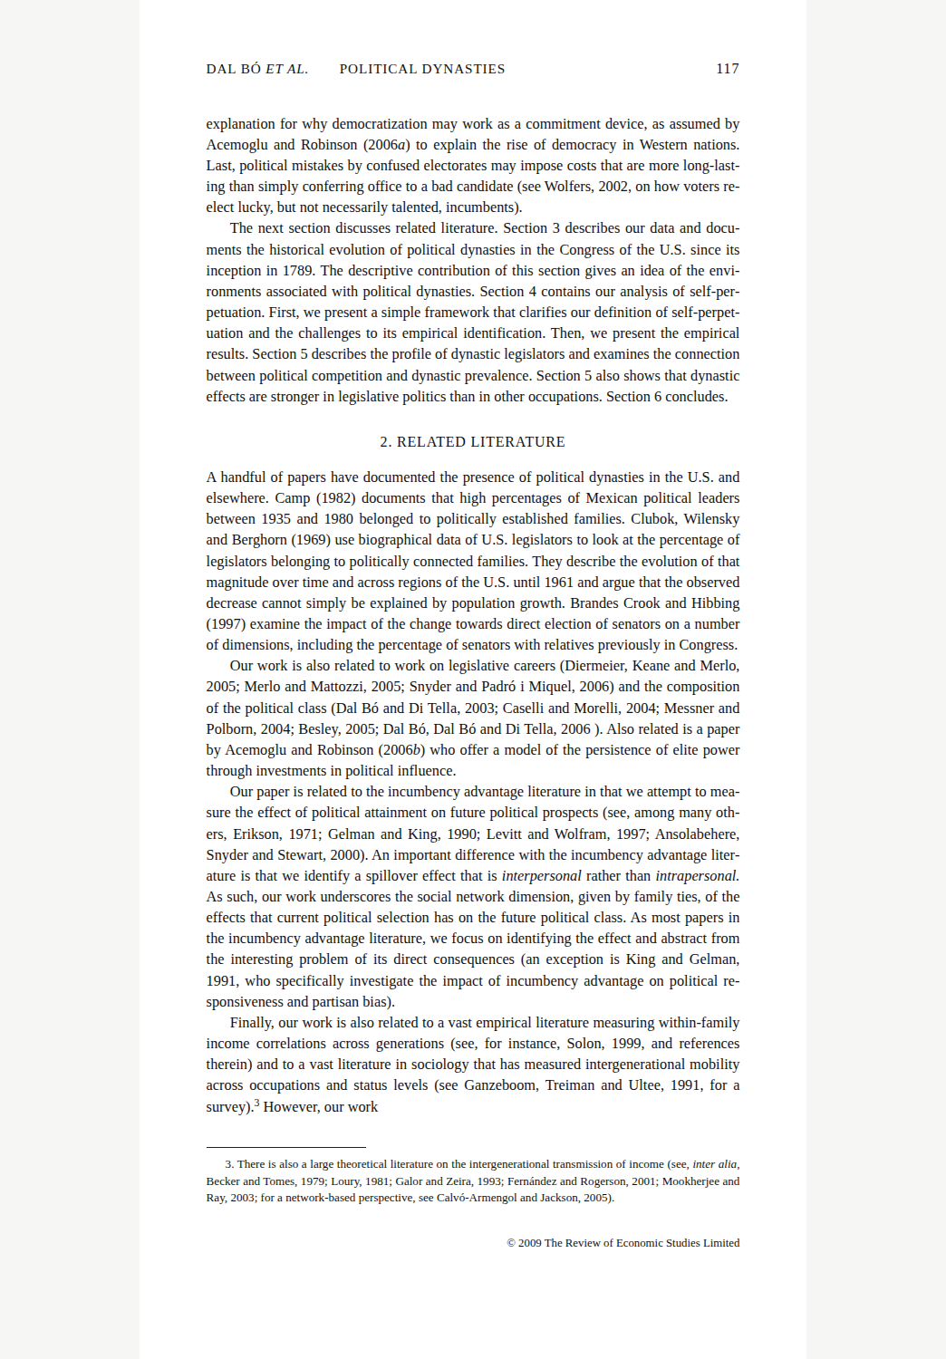DAL BÓ ET AL. POLITICAL DYNASTIES
117
explanation for why democratization may work as a commitment device, as assumed by Acemoglu and Robinson (2006a) to explain the rise of democracy in Western nations. Last, political mistakes by confused electorates may impose costs that are more long-lasting than simply conferring office to a bad candidate (see Wolfers, 2002, on how voters reelect lucky, but not necessarily talented, incumbents).
The next section discusses related literature. Section 3 describes our data and documents the historical evolution of political dynasties in the Congress of the U.S. since its inception in 1789. The descriptive contribution of this section gives an idea of the environments associated with political dynasties. Section 4 contains our analysis of self-perpetuation. First, we present a simple framework that clarifies our definition of self-perpetuation and the challenges to its empirical identification. Then, we present the empirical results. Section 5 describes the profile of dynastic legislators and examines the connection between political competition and dynastic prevalence. Section 5 also shows that dynastic effects are stronger in legislative politics than in other occupations. Section 6 concludes.
2. RELATED LITERATURE
A handful of papers have documented the presence of political dynasties in the U.S. and elsewhere. Camp (1982) documents that high percentages of Mexican political leaders between 1935 and 1980 belonged to politically established families. Clubok, Wilensky and Berghorn (1969) use biographical data of U.S. legislators to look at the percentage of legislators belonging to politically connected families. They describe the evolution of that magnitude over time and across regions of the U.S. until 1961 and argue that the observed decrease cannot simply be explained by population growth. Brandes Crook and Hibbing (1997) examine the impact of the change towards direct election of senators on a number of dimensions, including the percentage of senators with relatives previously in Congress.
Our work is also related to work on legislative careers (Diermeier, Keane and Merlo, 2005; Merlo and Mattozzi, 2005; Snyder and Padró i Miquel, 2006) and the composition of the political class (Dal Bó and Di Tella, 2003; Caselli and Morelli, 2004; Messner and Polborn, 2004; Besley, 2005; Dal Bó, Dal Bó and Di Tella, 2006 ). Also related is a paper by Acemoglu and Robinson (2006b) who offer a model of the persistence of elite power through investments in political influence.
Our paper is related to the incumbency advantage literature in that we attempt to measure the effect of political attainment on future political prospects (see, among many others, Erikson, 1971; Gelman and King, 1990; Levitt and Wolfram, 1997; Ansolabehere, Snyder and Stewart, 2000). An important difference with the incumbency advantage literature is that we identify a spillover effect that is interpersonal rather than intrapersonal. As such, our work underscores the social network dimension, given by family ties, of the effects that current political selection has on the future political class. As most papers in the incumbency advantage literature, we focus on identifying the effect and abstract from the interesting problem of its direct consequences (an exception is King and Gelman, 1991, who specifically investigate the impact of incumbency advantage on political responsiveness and partisan bias).
Finally, our work is also related to a vast empirical literature measuring within-family income correlations across generations (see, for instance, Solon, 1999, and references therein) and to a vast literature in sociology that has measured intergenerational mobility across occupations and status levels (see Ganzeboom, Treiman and Ultee, 1991, for a survey).3 However, our work
3. There is also a large theoretical literature on the intergenerational transmission of income (see, inter alia, Becker and Tomes, 1979; Loury, 1981; Galor and Zeira, 1993; Fernández and Rogerson, 2001; Mookherjee and Ray, 2003; for a network-based perspective, see Calvó-Armengol and Jackson, 2005).
© 2009 The Review of Economic Studies Limited